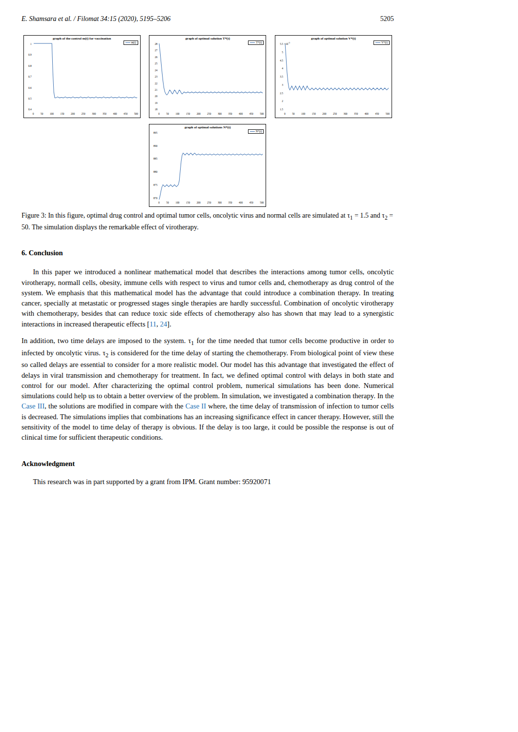E. Shamsara et al. / Filomat 34:15 (2020), 5195–5206 5205
graph of the control m(t) for vaccination
m(t)
10.90.80.70.60.50.4
050100150200250300350400450500
graph of optimal solution T*(t)
T*(t)
2827262524232221201918
050100150200250300350400450500
graph of optimal solution V*(t)
×10-3
V*(t)
5.554.543.532.521.5
050100150200250300350400450500
graph of optimal solutions N*(t)
N*(t)
895890885880875870
050100150200250300350400450500
Figure 3: In this figure, optimal drug control and optimal tumor cells, oncolytic virus and normal cells are simulated at τ1 = 1.5 and τ2 = 50. The simulation displays the remarkable effect of virotherapy.
6. Conclusion
In this paper we introduced a nonlinear mathematical model that describes the interactions among tumor cells, oncolytic virotherapy, normall cells, obesity, immune cells with respect to virus and tumor cells and, chemotherapy as drug control of the system. We emphasis that this mathematical model has the advantage that could introduce a combination therapy. In treating cancer, specially at metastatic or progressed stages single therapies are hardly successful. Combination of oncolytic virotherapy with chemotherapy, besides that can reduce toxic side effects of chemotherapy also has shown that may lead to a synergistic interactions in increased therapeutic effects [11, 24].
In addition, two time delays are imposed to the system. τ1 for the time needed that tumor cells become productive in order to infected by oncolytic virus. τ2 is considered for the time delay of starting the chemotherapy. From biological point of view these so called delays are essential to consider for a more realistic model. Our model has this advantage that investigated the effect of delays in viral transmission and chemotherapy for treatment. In fact, we defined optimal control with delays in both state and control for our model. After characterizing the optimal control problem, numerical simulations has been done. Numerical simulations could help us to obtain a better overview of the problem. In simulation, we investigated a combination therapy. In the Case III, the solutions are modified in compare with the Case II where, the time delay of transmission of infection to tumor cells is decreased. The simulations implies that combinations has an increasing significance effect in cancer therapy. However, still the sensitivity of the model to time delay of therapy is obvious. If the delay is too large, it could be possible the response is out of clinical time for sufficient therapeutic conditions.
Acknowledgment
This research was in part supported by a grant from IPM. Grant number: 95920071